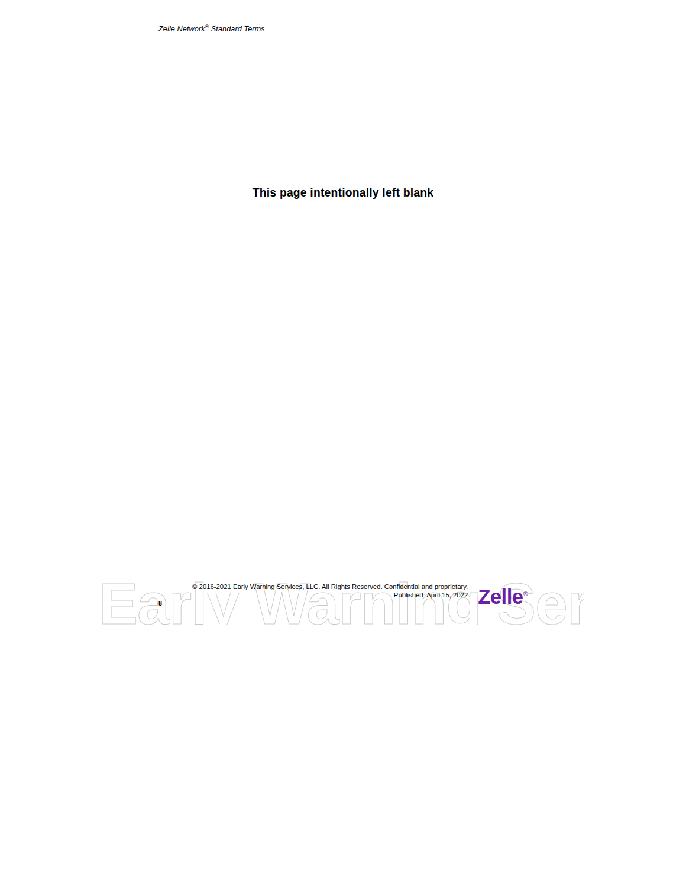Zelle Network® Standard Terms
This page intentionally left blank
-
8
© 2016-2021 Early Warning Services, LLC. All Rights Reserved. Confidential and proprietary.
Published: April 15, 2022
Zelle®
Early Warning Services, LLC